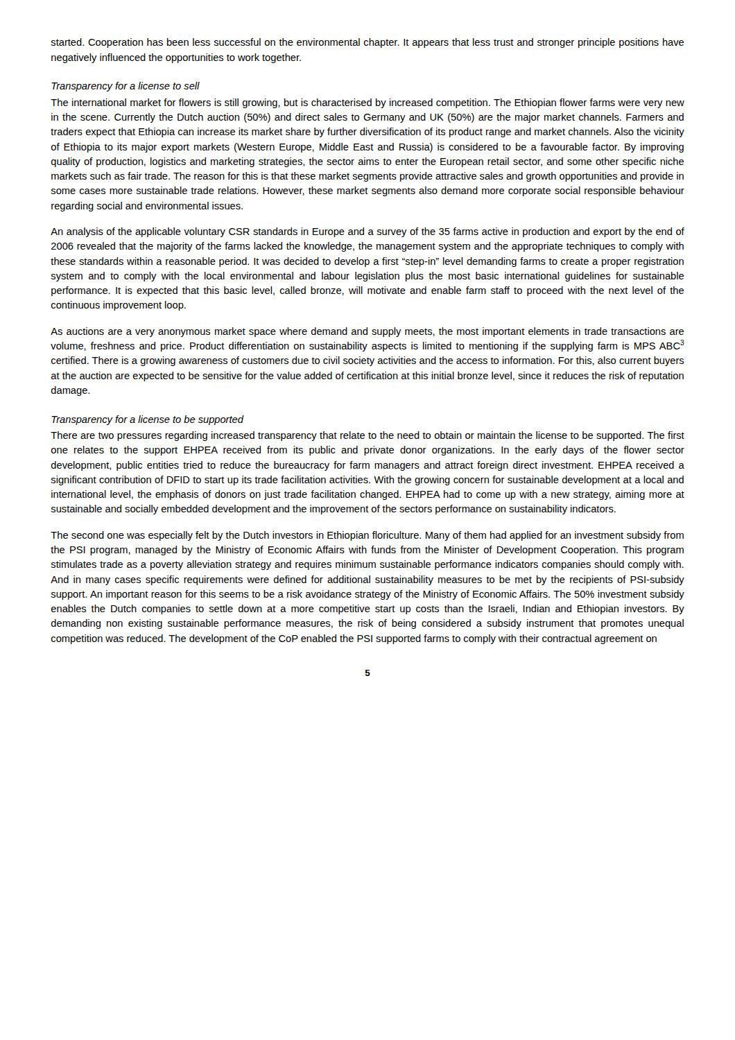started. Cooperation has been less successful on the environmental chapter. It appears that less trust and stronger principle positions have negatively influenced the opportunities to work together.
Transparency for a license to sell
The international market for flowers is still growing, but is characterised by increased competition. The Ethiopian flower farms were very new in the scene. Currently the Dutch auction (50%) and direct sales to Germany and UK (50%) are the major market channels. Farmers and traders expect that Ethiopia can increase its market share by further diversification of its product range and market channels. Also the vicinity of Ethiopia to its major export markets (Western Europe, Middle East and Russia) is considered to be a favourable factor. By improving quality of production, logistics and marketing strategies, the sector aims to enter the European retail sector, and some other specific niche markets such as fair trade. The reason for this is that these market segments provide attractive sales and growth opportunities and provide in some cases more sustainable trade relations. However, these market segments also demand more corporate social responsible behaviour regarding social and environmental issues.
An analysis of the applicable voluntary CSR standards in Europe and a survey of the 35 farms active in production and export by the end of 2006 revealed that the majority of the farms lacked the knowledge, the management system and the appropriate techniques to comply with these standards within a reasonable period. It was decided to develop a first “step-in” level demanding farms to create a proper registration system and to comply with the local environmental and labour legislation plus the most basic international guidelines for sustainable performance. It is expected that this basic level, called bronze, will motivate and enable farm staff to proceed with the next level of the continuous improvement loop.
As auctions are a very anonymous market space where demand and supply meets, the most important elements in trade transactions are volume, freshness and price. Product differentiation on sustainability aspects is limited to mentioning if the supplying farm is MPS ABC3 certified. There is a growing awareness of customers due to civil society activities and the access to information. For this, also current buyers at the auction are expected to be sensitive for the value added of certification at this initial bronze level, since it reduces the risk of reputation damage.
Transparency for a license to be supported
There are two pressures regarding increased transparency that relate to the need to obtain or maintain the license to be supported. The first one relates to the support EHPEA received from its public and private donor organizations. In the early days of the flower sector development, public entities tried to reduce the bureaucracy for farm managers and attract foreign direct investment. EHPEA received a significant contribution of DFID to start up its trade facilitation activities. With the growing concern for sustainable development at a local and international level, the emphasis of donors on just trade facilitation changed. EHPEA had to come up with a new strategy, aiming more at sustainable and socially embedded development and the improvement of the sectors performance on sustainability indicators.
The second one was especially felt by the Dutch investors in Ethiopian floriculture. Many of them had applied for an investment subsidy from the PSI program, managed by the Ministry of Economic Affairs with funds from the Minister of Development Cooperation. This program stimulates trade as a poverty alleviation strategy and requires minimum sustainable performance indicators companies should comply with. And in many cases specific requirements were defined for additional sustainability measures to be met by the recipients of PSI-subsidy support. An important reason for this seems to be a risk avoidance strategy of the Ministry of Economic Affairs. The 50% investment subsidy enables the Dutch companies to settle down at a more competitive start up costs than the Israeli, Indian and Ethiopian investors. By demanding non existing sustainable performance measures, the risk of being considered a subsidy instrument that promotes unequal competition was reduced. The development of the CoP enabled the PSI supported farms to comply with their contractual agreement on
5